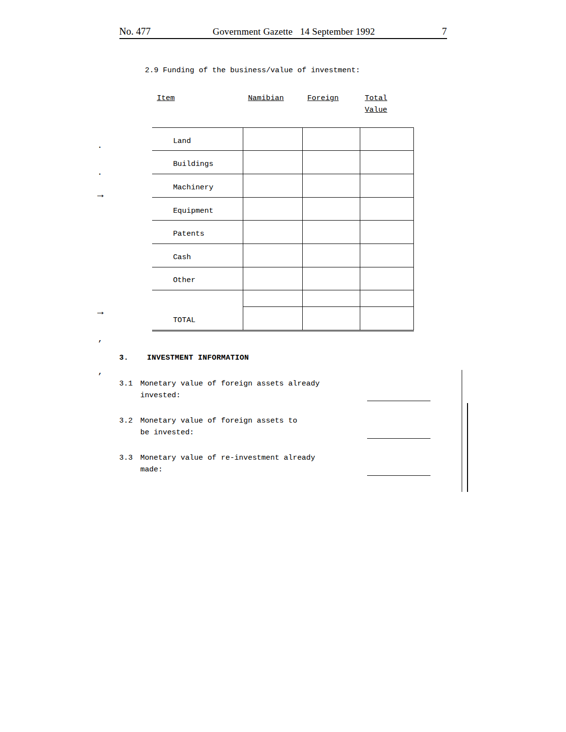No. 477
Government Gazette 14 September 1992
7
2.9 Funding of the business/value of investment:
| Item | Namibian | Foreign | Total Value |
| --- | --- | --- | --- |
| Land | | | |
| Buildings | | | |
| Machinery | | | |
| Equipment | | | |
| Patents | | | |
| Cash | | | |
| Other | | | |
| TOTAL | | | |
3. INVESTMENT INFORMATION
3.1 Monetary value of foreign assets already
invested:
3.2 Monetary value of foreign assets to
be invested:
3.3 Monetary value of re-investment already
made:
·
·
→
→
’
’